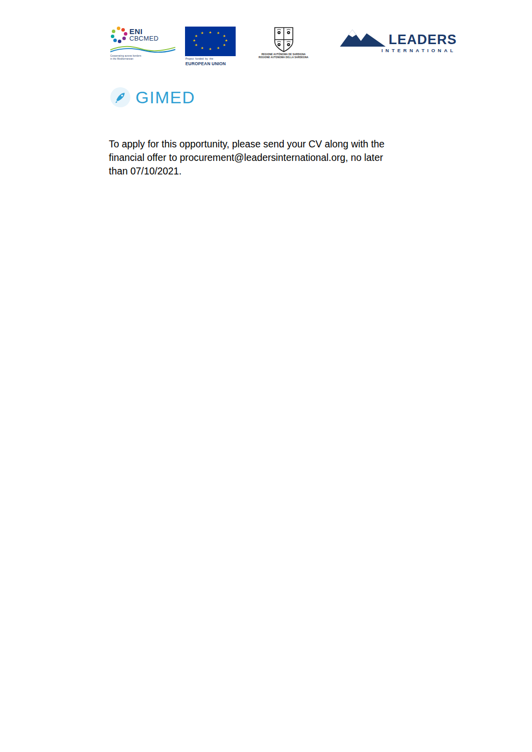ENI
CBCMED
Cooperating across borders
in the Mediterranean
★ ★ ★ ★ ★ ★ ★ ★ ★ ★ ★ ★
Project funded by the EUROPEAN UNION
REGIONE AUTÒNOMA DE SARDIGNA
REGIONE AUTONOMA DELLA SARDEGNA
LEADERS
INTERNATIONAL
GIMED
To apply for this opportunity, please send your CV along with the financial offer to procurement@leadersinternational.org, no later than 07/10/2021.